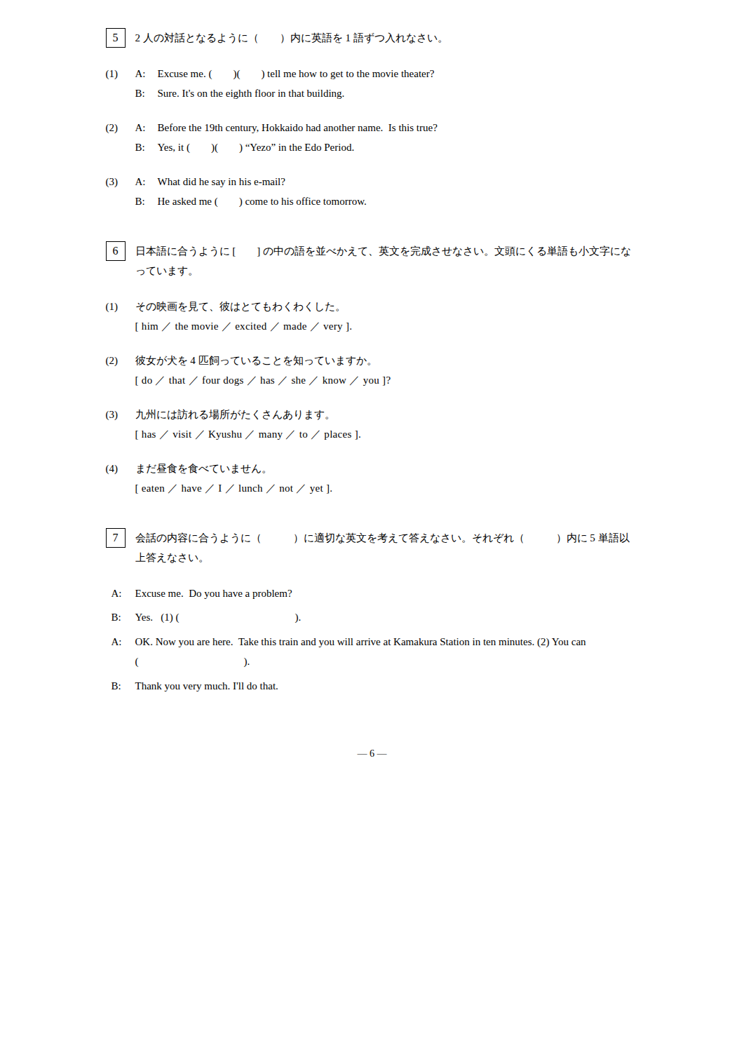5
2 人の対話となるように（　　）内に英語を 1 語ずつ入れなさい。
A: Excuse me. (　　)(　　) tell me how to get to the movie theater?
B: Sure. It's on the eighth floor in that building.
A: Before the 19th century, Hokkaido had another name. Is this true?
B: Yes, it (　　)(　　) “Yezo” in the Edo Period.
A: What did he say in his e-mail?
B: He asked me (　　) come to his office tomorrow.
6
日本語に合うように [　　] の中の語を並べかえて、英文を完成させなさい。文頭にくる単語も小文字になっています。
その映画を見て、彼はとてもわくわくした。 [ him ／ the movie ／ excited ／ made ／ very ].
彼女が犬を 4 匹飼っていることを知っていますか。 [ do ／ that ／ four dogs ／ has ／ she ／ know ／ you ]?
九州には訪れる場所がたくさんあります。 [ has ／ visit ／ Kyushu ／ many ／ to ／ places ].
まだ昼食を食べていません。 [ eaten ／ have ／ I ／ lunch ／ not ／ yet ].
7
会話の内容に合うように（　　　）に適切な英文を考えて答えなさい。それぞれ（　　　）内に 5 単語以上答えなさい。
A: Excuse me. Do you have a problem?
B: Yes. (1) (　　　　　　　　　　　).
A: OK. Now you are here. Take this train and you will arrive at Kamakura Station in ten minutes. (2) You can (　　　　　　　　　　).
B: Thank you very much. I'll do that.
— 6 —